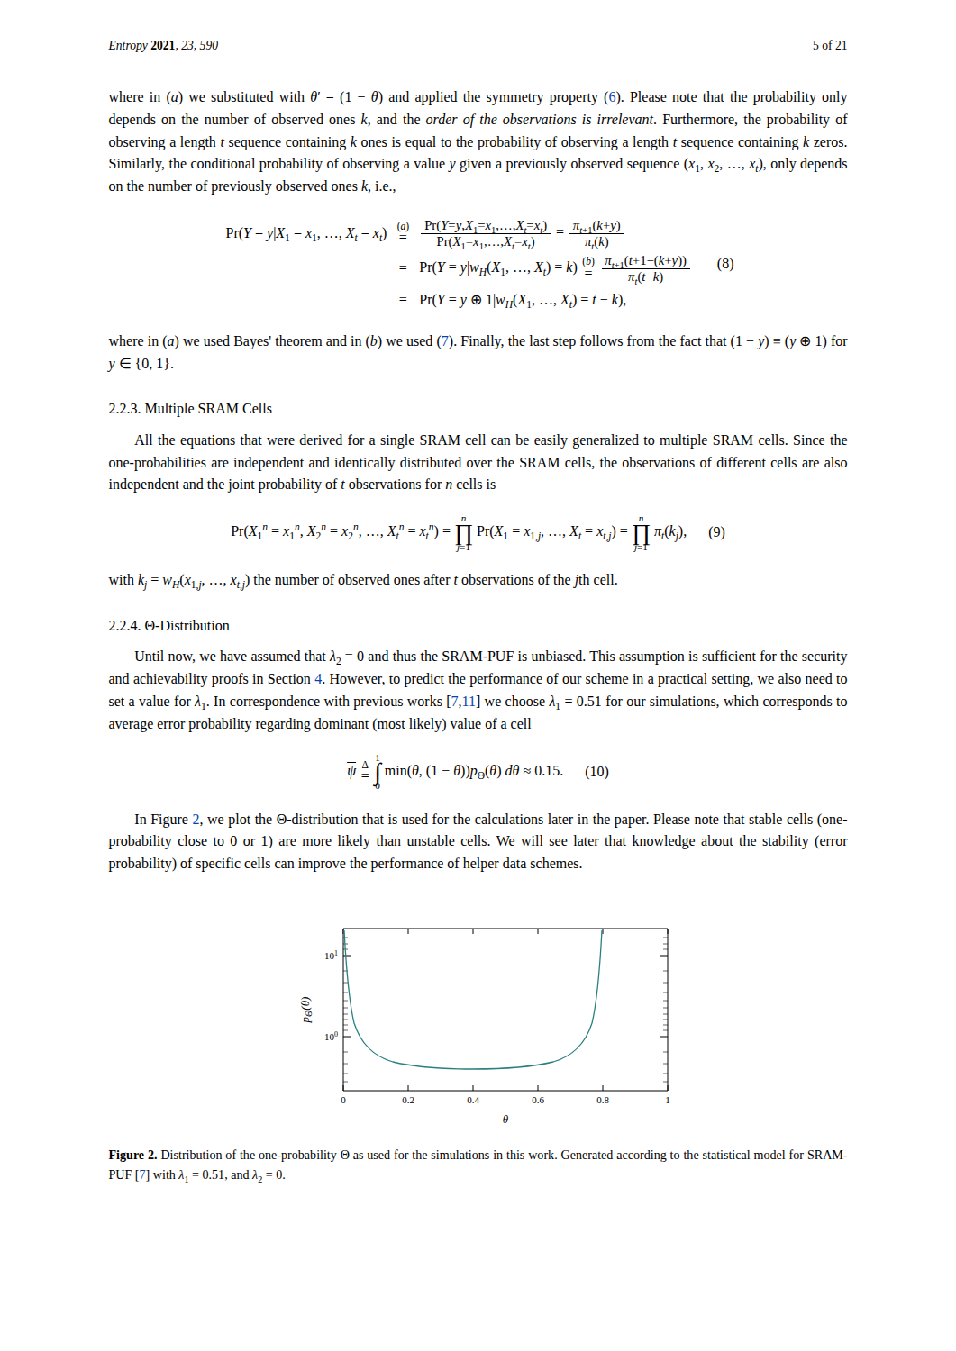Entropy 2021, 23, 590
5 of 21
where in (a) we substituted with θ′ = (1 − θ) and applied the symmetry property (6). Please note that the probability only depends on the number of observed ones k, and the order of the observations is irrelevant. Furthermore, the probability of observing a length t sequence containing k ones is equal to the probability of observing a length t sequence containing k zeros. Similarly, the conditional probability of observing a value y given a previously observed sequence (x1, x2, …, xt), only depends on the number of previously observed ones k, i.e.,
| Pr ( Y = y / X 1 = x 1 , …, X t = x t ) | ( a ) = | Pr ( Y = y , X 1 = x 1 ,…, X t = x t ) Pr ( X 1 = x 1 ,…, X t = x t ) = π t +1 ( k + y ) π t ( k ) |
| | = | Pr ( Y = y / w H ( X 1 , …, X t ) = k ) ( b ) = π t +1 ( t +1−( k + y )) π t ( t − k ) |
| | = | Pr ( Y = y ⊕ 1/ w H ( X 1 , …, X t ) = t − k ), |
(8)
where in (a) we used Bayes' theorem and in (b) we used (7). Finally, the last step follows from the fact that (1 − y) ≡ (y ⊕ 1) for y ∈ {0, 1}.
2.2.3. Multiple SRAM Cells
All the equations that were derived for a single SRAM cell can be easily generalized to multiple SRAM cells. Since the one-probabilities are independent and identically distributed over the SRAM cells, the observations of different cells are also independent and the joint probability of t observations for n cells is
Pr(X1n = x1n, X2n = x2n, …, Xtn = xtn) = n ∏ j=1 Pr(X1 = x1,j, …, Xt = xt,j) = n ∏ j=1 πt(kj),
(9)
with kj = wH(x1,j, …, xt,j) the number of observed ones after t observations of the jth cell.
2.2.4. Θ-Distribution
Until now, we have assumed that λ2 = 0 and thus the SRAM-PUF is unbiased. This assumption is sufficient for the security and achievability proofs in Section 4. However, to predict the performance of our scheme in a practical setting, we also need to set a value for λ1. In correspondence with previous works [7,11] we choose λ1 = 0.51 for our simulations, which corresponds to average error probability regarding dominant (most likely) value of a cell
ψ Δ= 1 ∫ 0 min(θ, (1 − θ))pΘ(θ) dθ ≈ 0.15.
(10)
In Figure 2, we plot the Θ-distribution that is used for the calculations later in the paper. Please note that stable cells (one-probability close to 0 or 1) are more likely than unstable cells. We will see later that knowledge about the stability (error probability) of specific cells can improve the performance of helper data schemes.
101 100 0 0.2 0.4 0.6 0.8 1 θ pΘ(θ)
Figure 2. Distribution of the one-probability Θ as used for the simulations in this work. Generated according to the statistical model for SRAM-PUF [7] with λ1 = 0.51, and λ2 = 0.